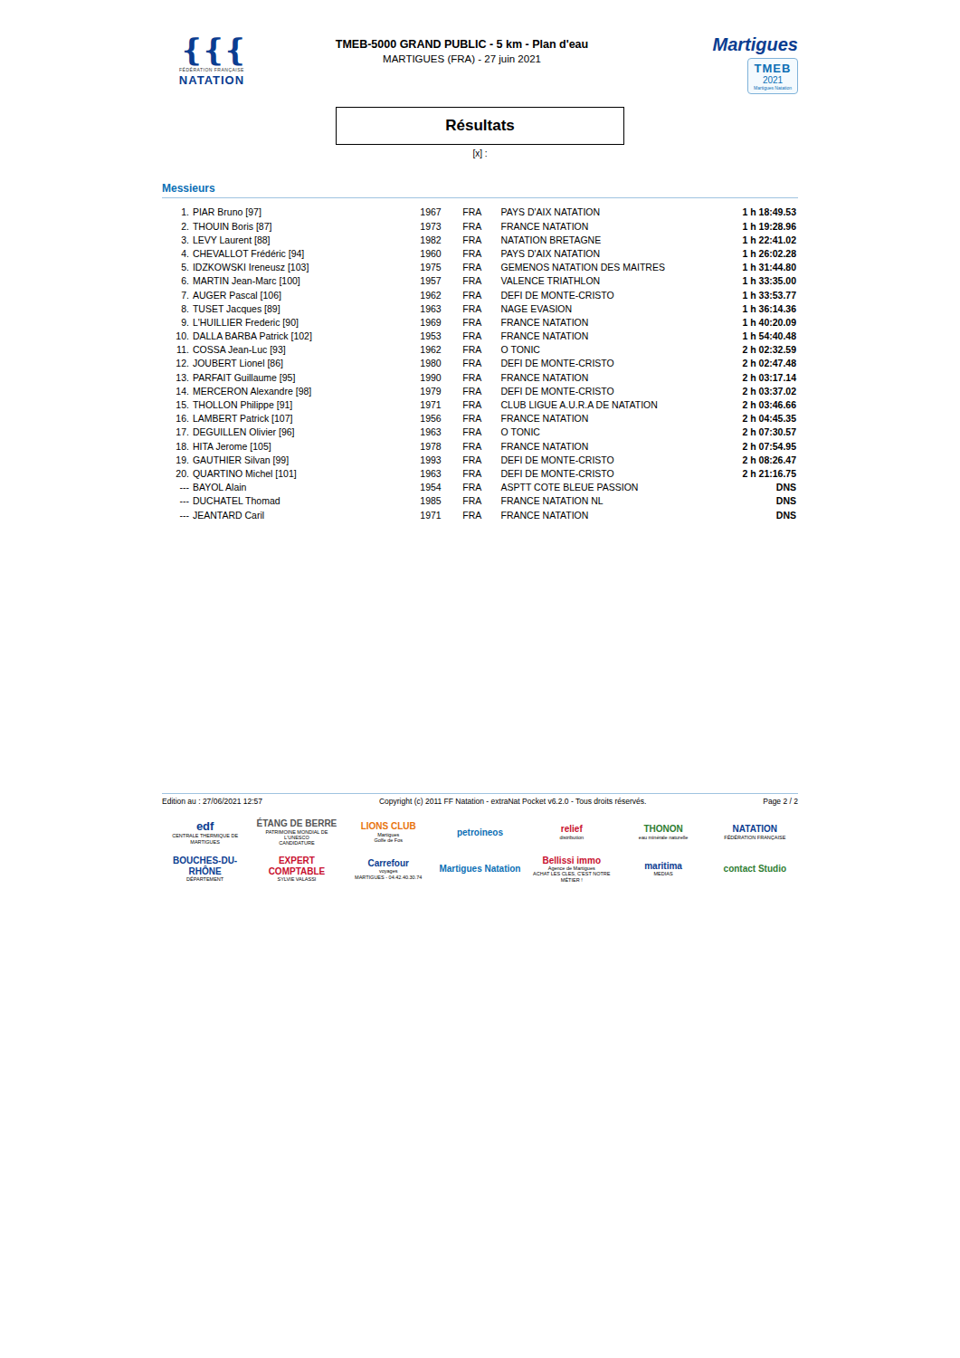❴❴❴
FÉDÉRATION FRANÇAISE
NATATION
TMEB-5000 GRAND PUBLIC - 5 km - Plan d'eau
MARTIGUES (FRA) - 27 juin 2021
Martigues
TMEB
2021
Martigues Natation
Résultats
[x] :
Messieurs
| 1. | PIAR Bruno [97] | 1967 | FRA | PAYS D'AIX NATATION | 1 h 18:49.53 |
| 2. | THOUIN Boris [87] | 1973 | FRA | FRANCE NATATION | 1 h 19:28.96 |
| 3. | LEVY Laurent [88] | 1982 | FRA | NATATION BRETAGNE | 1 h 22:41.02 |
| 4. | CHEVALLOT Frédéric [94] | 1960 | FRA | PAYS D'AIX NATATION | 1 h 26:02.28 |
| 5. | IDZKOWSKI Ireneusz [103] | 1975 | FRA | GEMENOS NATATION DES MAITRES | 1 h 31:44.80 |
| 6. | MARTIN Jean-Marc [100] | 1957 | FRA | VALENCE TRIATHLON | 1 h 33:35.00 |
| 7. | AUGER Pascal [106] | 1962 | FRA | DEFI DE MONTE-CRISTO | 1 h 33:53.77 |
| 8. | TUSET Jacques [89] | 1963 | FRA | NAGE EVASION | 1 h 36:14.36 |
| 9. | L'HUILLIER Frederic [90] | 1969 | FRA | FRANCE NATATION | 1 h 40:20.09 |
| 10. | DALLA BARBA Patrick [102] | 1953 | FRA | FRANCE NATATION | 1 h 54:40.48 |
| 11. | COSSA Jean-Luc [93] | 1962 | FRA | O TONIC | 2 h 02:32.59 |
| 12. | JOUBERT Lionel [86] | 1980 | FRA | DEFI DE MONTE-CRISTO | 2 h 02:47.48 |
| 13. | PARFAIT Guillaume [95] | 1990 | FRA | FRANCE NATATION | 2 h 03:17.14 |
| 14. | MERCERON Alexandre [98] | 1979 | FRA | DEFI DE MONTE-CRISTO | 2 h 03:37.02 |
| 15. | THOLLON Philippe [91] | 1971 | FRA | CLUB LIGUE A.U.R.A DE NATATION | 2 h 03:46.66 |
| 16. | LAMBERT Patrick [107] | 1956 | FRA | FRANCE NATATION | 2 h 04:45.35 |
| 17. | DEGUILLEN Olivier [96] | 1963 | FRA | O TONIC | 2 h 07:30.57 |
| 18. | HITA Jerome [105] | 1978 | FRA | FRANCE NATATION | 2 h 07:54.95 |
| 19. | GAUTHIER Silvan [99] | 1993 | FRA | DEFI DE MONTE-CRISTO | 2 h 08:26.47 |
| 20. | QUARTINO Michel [101] | 1963 | FRA | DEFI DE MONTE-CRISTO | 2 h 21:16.75 |
| --- | BAYOL Alain | 1954 | FRA | ASPTT COTE BLEUE PASSION | DNS |
| --- | DUCHATEL Thomad | 1985 | FRA | FRANCE NATATION NL | DNS |
| --- | JEANTARD Caril | 1971 | FRA | FRANCE NATATION | DNS |
Edition au : 27/06/2021 12:57
Copyright (c) 2011 FF Natation - extraNat Pocket v6.2.0 - Tous droits réservés.
Page 2 / 2
edf
CENTRALE THERMIQUE DE MARTIGUES
ÉTANG DE BERRE
PATRIMOINE MONDIAL DE L'UNESCO
CANDIDATURE
LIONS CLUB
Martigues
Golfe de Fos
petroineos
relief
distribution
THONON
eau minérale naturelle
NATATION
FÉDÉRATION FRANÇAISE
BOUCHES-DU-RHÔNE
DÉPARTEMENT
EXPERT COMPTABLE
SYLVIE VALASSI
Carrefour
voyages
MARTIGUES - 04.42.40.30.74
Martigues Natation
Bellissi immo
Agence de Martigues
ACHAT LES CLES, C'EST NOTRE MÉTIER !
maritima
MEDIAS
contact Studio